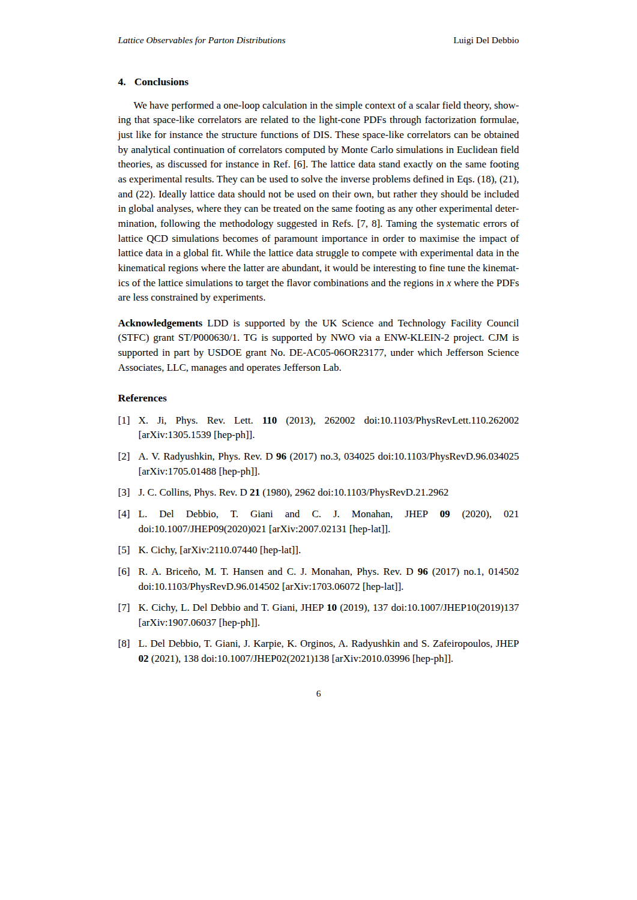Lattice Observables for Parton Distributions
Luigi Del Debbio
PoS(LATTICE2021)366
4. Conclusions
We have performed a one-loop calculation in the simple context of a scalar field theory, showing that space-like correlators are related to the light-cone PDFs through factorization formulae, just like for instance the structure functions of DIS. These space-like correlators can be obtained by analytical continuation of correlators computed by Monte Carlo simulations in Euclidean field theories, as discussed for instance in Ref. [6]. The lattice data stand exactly on the same footing as experimental results. They can be used to solve the inverse problems defined in Eqs. (18), (21), and (22). Ideally lattice data should not be used on their own, but rather they should be included in global analyses, where they can be treated on the same footing as any other experimental determination, following the methodology suggested in Refs. [7, 8]. Taming the systematic errors of lattice QCD simulations becomes of paramount importance in order to maximise the impact of lattice data in a global fit. While the lattice data struggle to compete with experimental data in the kinematical regions where the latter are abundant, it would be interesting to fine tune the kinematics of the lattice simulations to target the flavor combinations and the regions in x where the PDFs are less constrained by experiments.
Acknowledgements LDD is supported by the UK Science and Technology Facility Council (STFC) grant ST/P000630/1. TG is supported by NWO via a ENW-KLEIN-2 project. CJM is supported in part by USDOE grant No. DE-AC05-06OR23177, under which Jefferson Science Associates, LLC, manages and operates Jefferson Lab.
References
[1] X. Ji, Phys. Rev. Lett. 110 (2013), 262002 doi:10.1103/PhysRevLett.110.262002 [arXiv:1305.1539 [hep-ph]].
[2] A. V. Radyushkin, Phys. Rev. D 96 (2017) no.3, 034025 doi:10.1103/PhysRevD.96.034025 [arXiv:1705.01488 [hep-ph]].
[3] J. C. Collins, Phys. Rev. D 21 (1980), 2962 doi:10.1103/PhysRevD.21.2962
[4] L. Del Debbio, T. Giani and C. J. Monahan, JHEP 09 (2020), 021 doi:10.1007/JHEP09(2020)021 [arXiv:2007.02131 [hep-lat]].
[5] K. Cichy, [arXiv:2110.07440 [hep-lat]].
[6] R. A. Briceño, M. T. Hansen and C. J. Monahan, Phys. Rev. D 96 (2017) no.1, 014502 doi:10.1103/PhysRevD.96.014502 [arXiv:1703.06072 [hep-lat]].
[7] K. Cichy, L. Del Debbio and T. Giani, JHEP 10 (2019), 137 doi:10.1007/JHEP10(2019)137 [arXiv:1907.06037 [hep-ph]].
[8] L. Del Debbio, T. Giani, J. Karpie, K. Orginos, A. Radyushkin and S. Zafeiropoulos, JHEP 02 (2021), 138 doi:10.1007/JHEP02(2021)138 [arXiv:2010.03996 [hep-ph]].
6